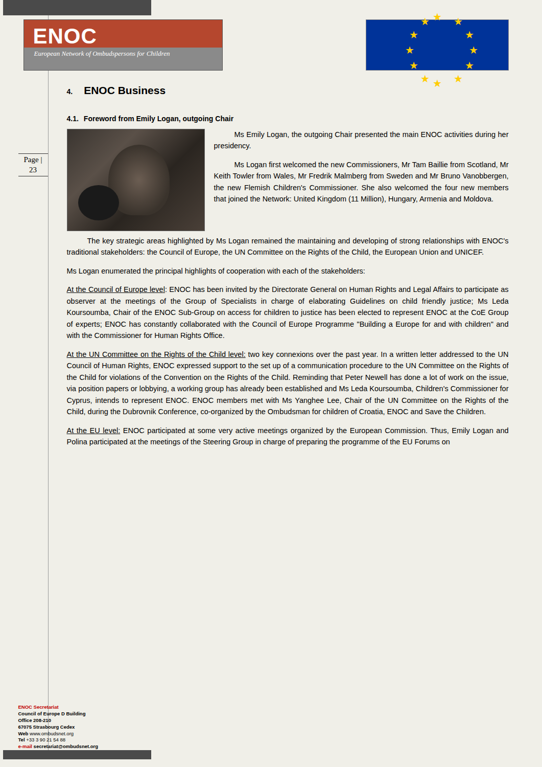ENOC
European Network of Ombudspersons for Children
★ ★ ★ ★ ★ ★ ★ ★ ★ ★ ★ ★
Page |
23
4. ENOC Business
4.1. Foreword from Emily Logan, outgoing Chair
Ms Emily Logan, the outgoing Chair presented the main ENOC activities during her presidency.
Ms Logan first welcomed the new Commissioners, Mr Tam Baillie from Scotland, Mr Keith Towler from Wales, Mr Fredrik Malmberg from Sweden and Mr Bruno Vanobbergen, the new Flemish Children's Commissioner. She also welcomed the four new members that joined the Network: United Kingdom (11 Million), Hungary, Armenia and Moldova.
The key strategic areas highlighted by Ms Logan remained the maintaining and developing of strong relationships with ENOC's traditional stakeholders: the Council of Europe, the UN Committee on the Rights of the Child, the European Union and UNICEF.
Ms Logan enumerated the principal highlights of cooperation with each of the stakeholders:
At the Council of Europe level: ENOC has been invited by the Directorate General on Human Rights and Legal Affairs to participate as observer at the meetings of the Group of Specialists in charge of elaborating Guidelines on child friendly justice; Ms Leda Koursoumba, Chair of the ENOC Sub-Group on access for children to justice has been elected to represent ENOC at the CoE Group of experts; ENOC has constantly collaborated with the Council of Europe Programme "Building a Europe for and with children" and with the Commissioner for Human Rights Office.
At the UN Committee on the Rights of the Child level: two key connexions over the past year. In a written letter addressed to the UN Council of Human Rights, ENOC expressed support to the set up of a communication procedure to the UN Committee on the Rights of the Child for violations of the Convention on the Rights of the Child. Reminding that Peter Newell has done a lot of work on the issue, via position papers or lobbying, a working group has already been established and Ms Leda Koursoumba, Children's Commissioner for Cyprus, intends to represent ENOC. ENOC members met with Ms Yanghee Lee, Chair of the UN Committee on the Rights of the Child, during the Dubrovnik Conference, co-organized by the Ombudsman for children of Croatia, ENOC and Save the Children.
At the EU level: ENOC participated at some very active meetings organized by the European Commission. Thus, Emily Logan and Polina participated at the meetings of the Steering Group in charge of preparing the programme of the EU Forums on
ENOC Secretariat
Council of Europe D Building
Office 208-210
67075 Strasbourg Cedex
Web www.ombudsnet.org
Tel +33 3 90 21 54 88
e-mail secretariat@ombudsnet.org